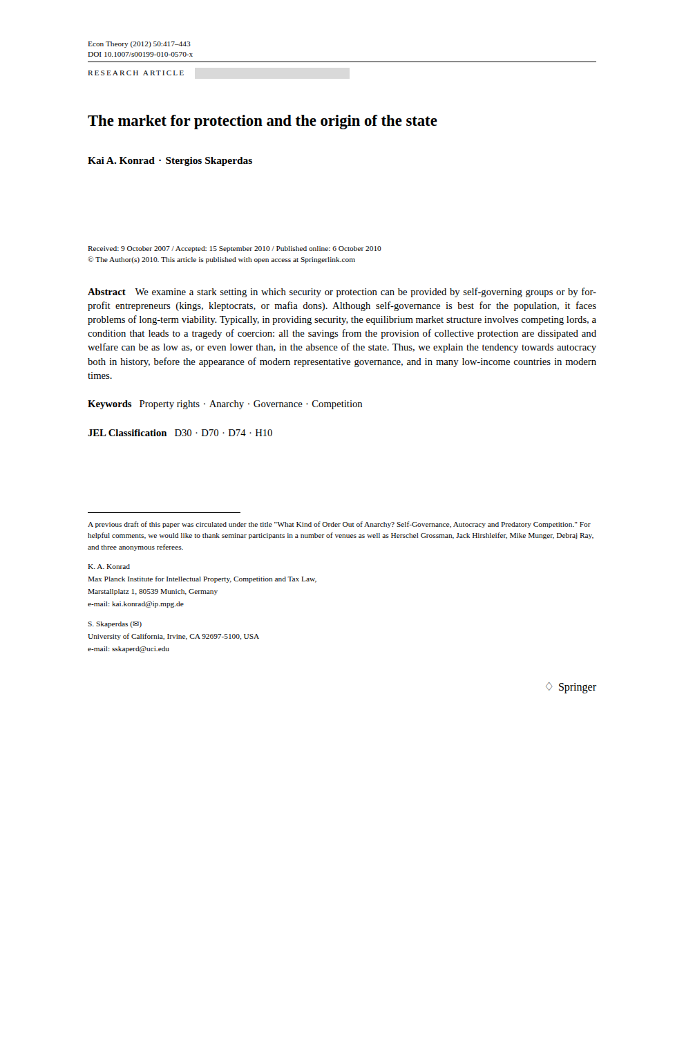Econ Theory (2012) 50:417–443
DOI 10.1007/s00199-010-0570-x
RESEARCH ARTICLE
The market for protection and the origin of the state
Kai A. Konrad·Stergios Skaperdas
Received: 9 October 2007 / Accepted: 15 September 2010 / Published online: 6 October 2010
© The Author(s) 2010. This article is published with open access at Springerlink.com
Abstract We examine a stark setting in which security or protection can be provided by self-governing groups or by for-profit entrepreneurs (kings, kleptocrats, or mafia dons). Although self-governance is best for the population, it faces problems of long-term viability. Typically, in providing security, the equilibrium market structure involves competing lords, a condition that leads to a tragedy of coercion: all the savings from the provision of collective protection are dissipated and welfare can be as low as, or even lower than, in the absence of the state. Thus, we explain the tendency towards autocracy both in history, before the appearance of modern representative governance, and in many low-income countries in modern times.
Keywords Property rights·Anarchy·Governance·Competition
JEL Classification D30·D70·D74·H10
A previous draft of this paper was circulated under the title "What Kind of Order Out of Anarchy? Self-Governance, Autocracy and Predatory Competition." For helpful comments, we would like to thank seminar participants in a number of venues as well as Herschel Grossman, Jack Hirshleifer, Mike Munger, Debraj Ray, and three anonymous referees.
K. A. Konrad
Max Planck Institute for Intellectual Property, Competition and Tax Law,
Marstallplatz 1, 80539 Munich, Germany
e-mail: kai.konrad@ip.mpg.de
S. Skaperdas (✉)
University of California, Irvine, CA 92697-5100, USA
e-mail: sskaperd@uci.edu
♢Springer